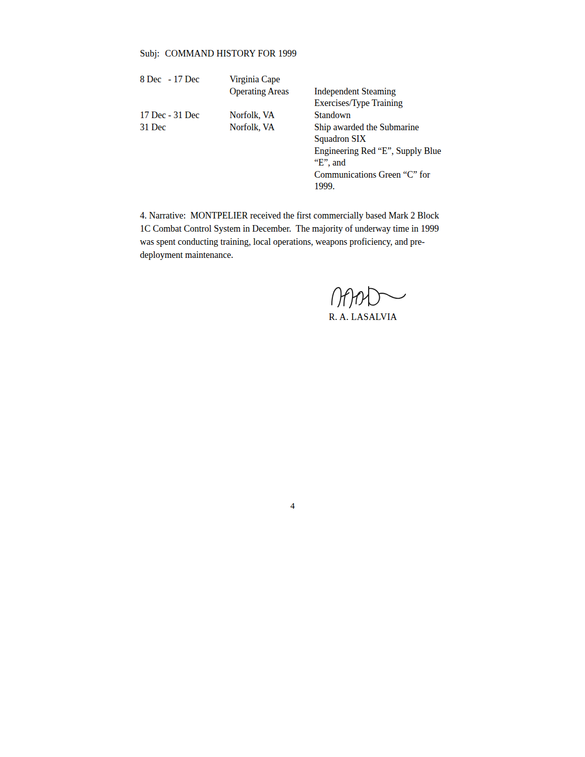Subj: COMMAND HISTORY FOR 1999
| 8 Dec - 17 Dec | Virginia Cape | |
| | Operating Areas | Independent Steaming Exercises/Type Training |
| 17 Dec - 31 Dec | Norfolk, VA | Standown |
| 31 Dec | Norfolk, VA | Ship awarded the Submarine Squadron SIX |
| | | Engineering Red “E”, Supply Blue “E”, and |
| | | Communications Green “C” for 1999. |
4. Narrative: MONTPELIER received the first commercially based Mark 2 Block 1C Combat Control System in December. The majority of underway time in 1999 was spent conducting training, local operations, weapons proficiency, and pre-deployment maintenance.
R. A. LASALVIA
4